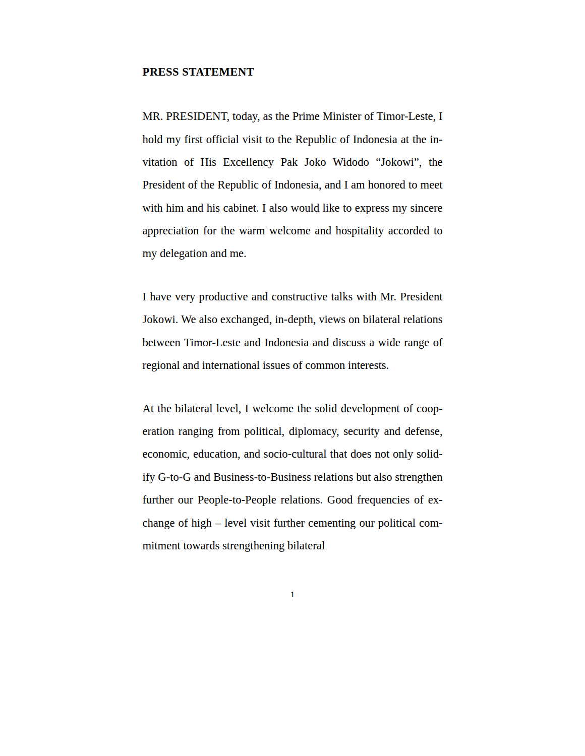PRESS STATEMENT
MR. PRESIDENT, today, as the Prime Minister of Timor-Leste, I hold my first official visit to the Republic of Indonesia at the invitation of His Excellency Pak Joko Widodo “Jokowi”, the President of the Republic of Indonesia, and I am honored to meet with him and his cabinet. I also would like to express my sincere appreciation for the warm welcome and hospitality accorded to my delegation and me.
I have very productive and constructive talks with Mr. President Jokowi. We also exchanged, in-depth, views on bilateral relations between Timor-Leste and Indonesia and discuss a wide range of regional and international issues of common interests.
At the bilateral level, I welcome the solid development of cooperation ranging from political, diplomacy, security and defense, economic, education, and socio-cultural that does not only solidify G-to-G and Business-to-Business relations but also strengthen further our People-to-People relations. Good frequencies of exchange of high – level visit further cementing our political commitment towards strengthening bilateral
1